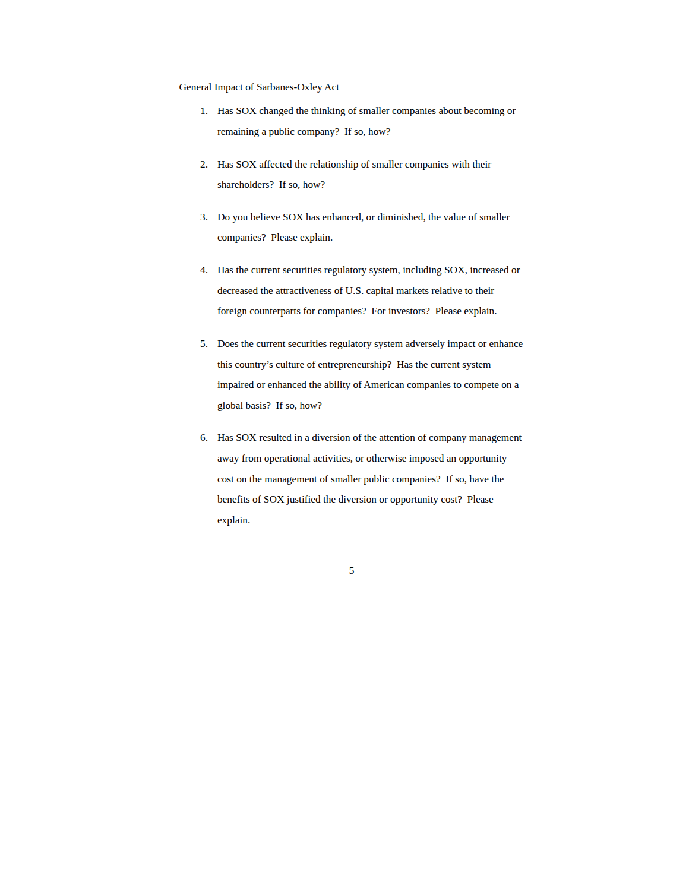General Impact of Sarbanes-Oxley Act
Has SOX changed the thinking of smaller companies about becoming or remaining a public company? If so, how?
Has SOX affected the relationship of smaller companies with their shareholders? If so, how?
Do you believe SOX has enhanced, or diminished, the value of smaller companies? Please explain.
Has the current securities regulatory system, including SOX, increased or decreased the attractiveness of U.S. capital markets relative to their foreign counterparts for companies? For investors? Please explain.
Does the current securities regulatory system adversely impact or enhance this country’s culture of entrepreneurship? Has the current system impaired or enhanced the ability of American companies to compete on a global basis? If so, how?
Has SOX resulted in a diversion of the attention of company management away from operational activities, or otherwise imposed an opportunity cost on the management of smaller public companies? If so, have the benefits of SOX justified the diversion or opportunity cost? Please explain.
5